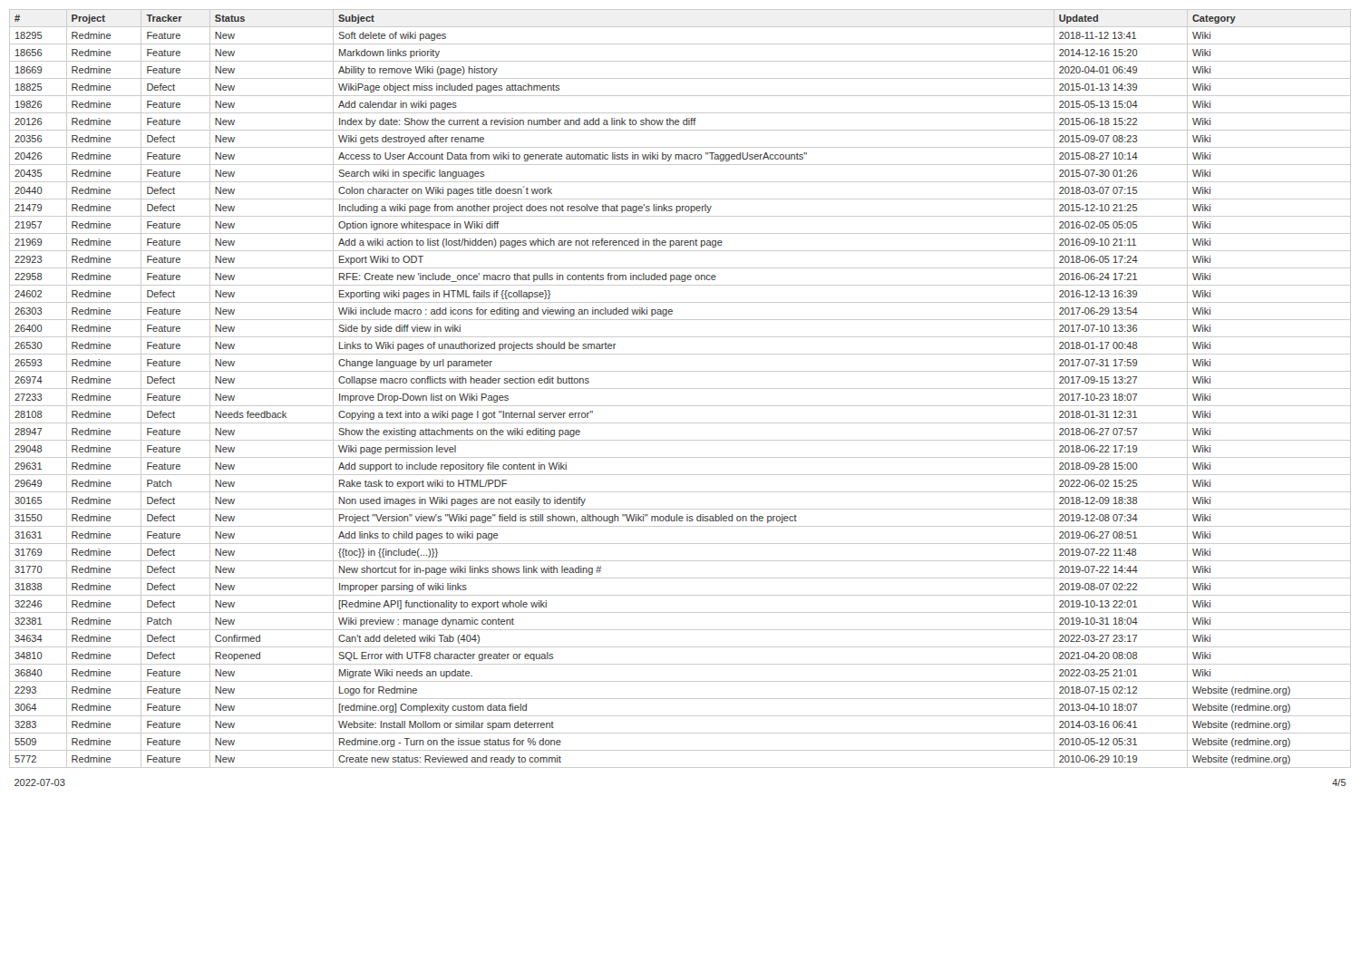| # | Project | Tracker | Status | Subject | Updated | Category |
| --- | --- | --- | --- | --- | --- | --- |
| 18295 | Redmine | Feature | New | Soft delete of wiki pages | 2018-11-12 13:41 | Wiki |
| 18656 | Redmine | Feature | New | Markdown links priority | 2014-12-16 15:20 | Wiki |
| 18669 | Redmine | Feature | New | Ability to remove Wiki (page) history | 2020-04-01 06:49 | Wiki |
| 18825 | Redmine | Defect | New | WikiPage object miss included pages attachments | 2015-01-13 14:39 | Wiki |
| 19826 | Redmine | Feature | New | Add calendar in wiki pages | 2015-05-13 15:04 | Wiki |
| 20126 | Redmine | Feature | New | Index by date: Show the current a revision number and add a link to show the diff | 2015-06-18 15:22 | Wiki |
| 20356 | Redmine | Defect | New | Wiki gets destroyed after rename | 2015-09-07 08:23 | Wiki |
| 20426 | Redmine | Feature | New | Access to User Account Data from wiki to generate automatic lists in wiki by macro "TaggedUserAccounts" | 2015-08-27 10:14 | Wiki |
| 20435 | Redmine | Feature | New | Search wiki in specific languages | 2015-07-30 01:26 | Wiki |
| 20440 | Redmine | Defect | New | Colon character on Wiki pages title doesn´t work | 2018-03-07 07:15 | Wiki |
| 21479 | Redmine | Defect | New | Including a wiki page from another project does not resolve that page's links properly | 2015-12-10 21:25 | Wiki |
| 21957 | Redmine | Feature | New | Option ignore whitespace in Wiki diff | 2016-02-05 05:05 | Wiki |
| 21969 | Redmine | Feature | New | Add a wiki action to list (lost/hidden) pages which are not referenced in the parent page | 2016-09-10 21:11 | Wiki |
| 22923 | Redmine | Feature | New | Export Wiki to ODT | 2018-06-05 17:24 | Wiki |
| 22958 | Redmine | Feature | New | RFE: Create new 'include_once' macro that pulls in contents from included page once | 2016-06-24 17:21 | Wiki |
| 24602 | Redmine | Defect | New | Exporting wiki pages in HTML fails if {{collapse}} | 2016-12-13 16:39 | Wiki |
| 26303 | Redmine | Feature | New | Wiki include macro : add icons for editing and viewing an included wiki page | 2017-06-29 13:54 | Wiki |
| 26400 | Redmine | Feature | New | Side by side diff view in wiki | 2017-07-10 13:36 | Wiki |
| 26530 | Redmine | Feature | New | Links to Wiki pages of unauthorized projects should be smarter | 2018-01-17 00:48 | Wiki |
| 26593 | Redmine | Feature | New | Change language by url parameter | 2017-07-31 17:59 | Wiki |
| 26974 | Redmine | Defect | New | Collapse macro conflicts with header section edit buttons | 2017-09-15 13:27 | Wiki |
| 27233 | Redmine | Feature | New | Improve Drop-Down list on Wiki Pages | 2017-10-23 18:07 | Wiki |
| 28108 | Redmine | Defect | Needs feedback | Copying a text into a wiki page I got "Internal server error" | 2018-01-31 12:31 | Wiki |
| 28947 | Redmine | Feature | New | Show the existing attachments on the wiki editing page | 2018-06-27 07:57 | Wiki |
| 29048 | Redmine | Feature | New | Wiki page permission level | 2018-06-22 17:19 | Wiki |
| 29631 | Redmine | Feature | New | Add support to include repository file content in Wiki | 2018-09-28 15:00 | Wiki |
| 29649 | Redmine | Patch | New | Rake task to export wiki to HTML/PDF | 2022-06-02 15:25 | Wiki |
| 30165 | Redmine | Defect | New | Non used images in Wiki pages are not easily to identify | 2018-12-09 18:38 | Wiki |
| 31550 | Redmine | Defect | New | Project "Version" view's "Wiki page" field is still shown, although "Wiki" module is disabled on the project | 2019-12-08 07:34 | Wiki |
| 31631 | Redmine | Feature | New | Add links to child pages to wiki page | 2019-06-27 08:51 | Wiki |
| 31769 | Redmine | Defect | New | {{toc}} in {{include(...)}} | 2019-07-22 11:48 | Wiki |
| 31770 | Redmine | Defect | New | New shortcut for in-page wiki links shows link with leading # | 2019-07-22 14:44 | Wiki |
| 31838 | Redmine | Defect | New | Improper parsing of wiki links | 2019-08-07 02:22 | Wiki |
| 32246 | Redmine | Defect | New | [Redmine API] functionality to export whole wiki | 2019-10-13 22:01 | Wiki |
| 32381 | Redmine | Patch | New | Wiki preview : manage dynamic content | 2019-10-31 18:04 | Wiki |
| 34634 | Redmine | Defect | Confirmed | Can't add deleted wiki Tab (404) | 2022-03-27 23:17 | Wiki |
| 34810 | Redmine | Defect | Reopened | SQL Error with UTF8 character greater or equals | 2021-04-20 08:08 | Wiki |
| 36840 | Redmine | Feature | New | Migrate Wiki needs an update. | 2022-03-25 21:01 | Wiki |
| 2293 | Redmine | Feature | New | Logo for Redmine | 2018-07-15 02:12 | Website (redmine.org) |
| 3064 | Redmine | Feature | New | [redmine.org] Complexity custom data field | 2013-04-10 18:07 | Website (redmine.org) |
| 3283 | Redmine | Feature | New | Website: Install Mollom or similar spam deterrent | 2014-03-16 06:41 | Website (redmine.org) |
| 5509 | Redmine | Feature | New | Redmine.org - Turn on the issue status for % done | 2010-05-12 05:31 | Website (redmine.org) |
| 5772 | Redmine | Feature | New | Create new status: Reviewed and ready to commit | 2010-06-29 10:19 | Website (redmine.org) |
| 2022-07-03 | 4/5 |